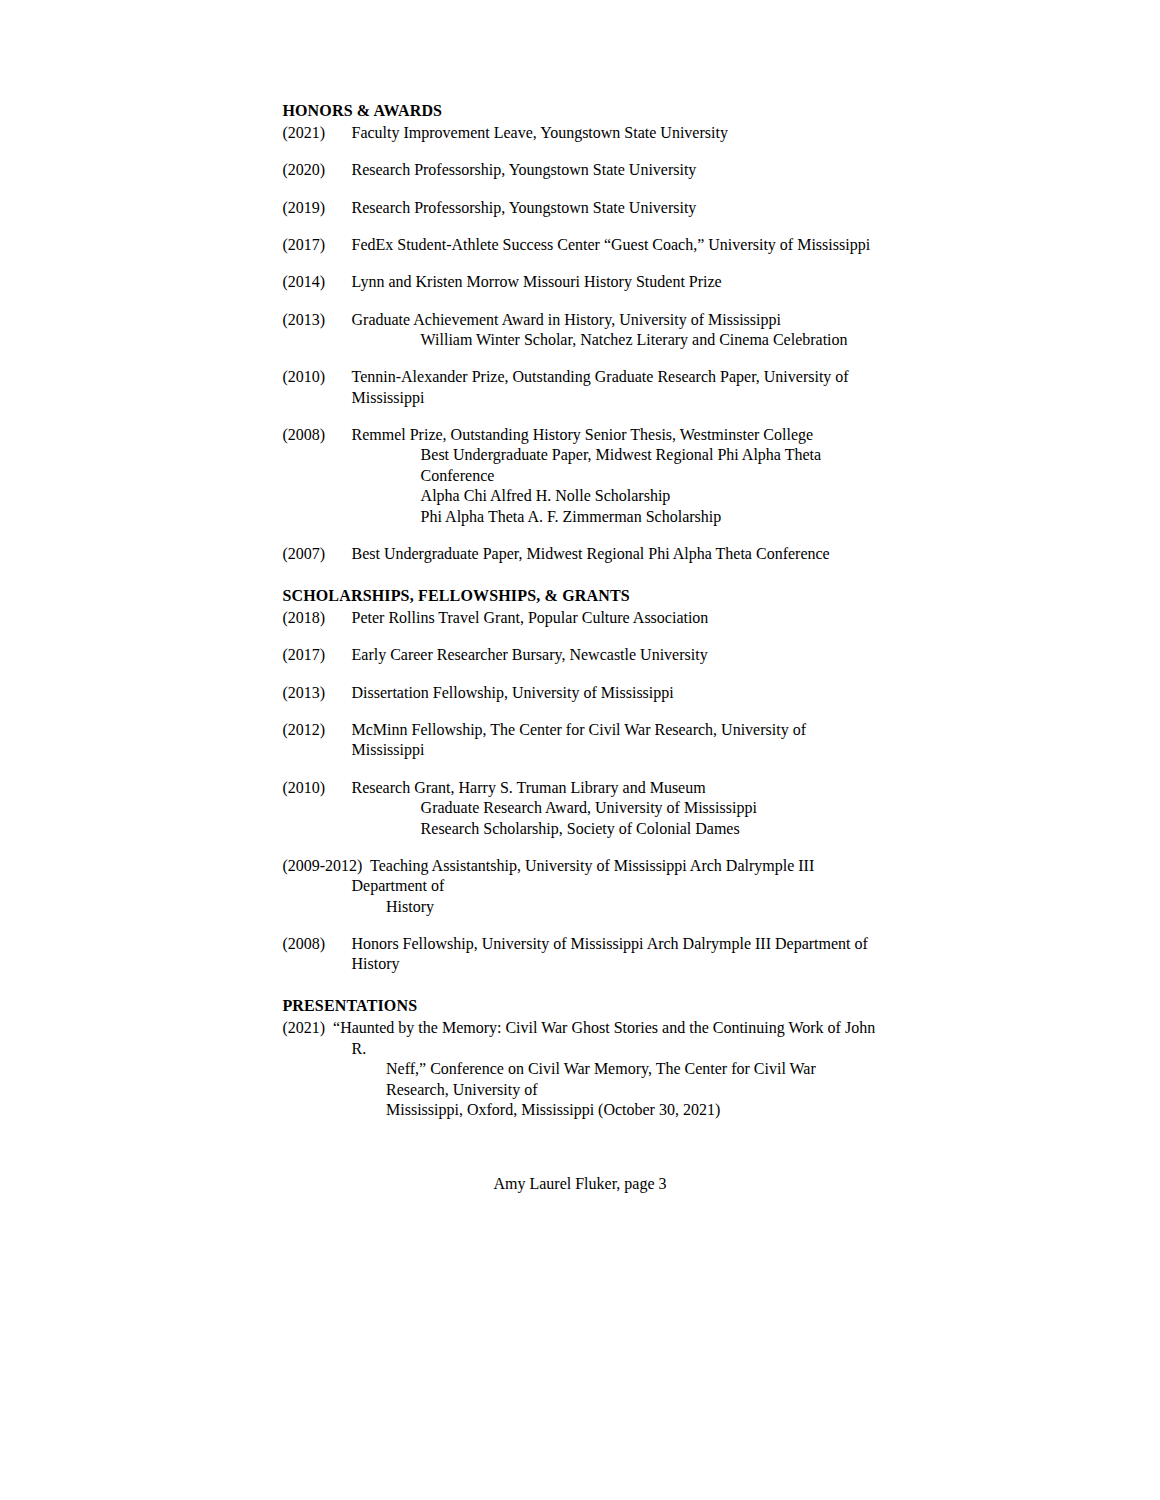HONORS & AWARDS
(2021) Faculty Improvement Leave, Youngstown State University
(2020) Research Professorship, Youngstown State University
(2019) Research Professorship, Youngstown State University
(2017) FedEx Student-Athlete Success Center “Guest Coach,” University of Mississippi
(2014) Lynn and Kristen Morrow Missouri History Student Prize
(2013) Graduate Achievement Award in History, University of MississippiWilliam Winter Scholar, Natchez Literary and Cinema Celebration
(2010) Tennin-Alexander Prize, Outstanding Graduate Research Paper, University of Mississippi
(2008) Remmel Prize, Outstanding History Senior Thesis, Westminster CollegeBest Undergraduate Paper, Midwest Regional Phi Alpha Theta Conference Alpha Chi Alfred H. Nolle Scholarship Phi Alpha Theta A. F. Zimmerman Scholarship
(2007) Best Undergraduate Paper, Midwest Regional Phi Alpha Theta Conference
SCHOLARSHIPS, FELLOWSHIPS, & GRANTS
(2018) Peter Rollins Travel Grant, Popular Culture Association
(2017) Early Career Researcher Bursary, Newcastle University
(2013) Dissertation Fellowship, University of Mississippi
(2012) McMinn Fellowship, The Center for Civil War Research, University of Mississippi
(2010) Research Grant, Harry S. Truman Library and MuseumGraduate Research Award, University of Mississippi Research Scholarship, Society of Colonial Dames
(2009-2012) Teaching Assistantship, University of Mississippi Arch Dalrymple III Department of History
(2008) Honors Fellowship, University of Mississippi Arch Dalrymple III Department of History
PRESENTATIONS
(2021) “Haunted by the Memory: Civil War Ghost Stories and the Continuing Work of John R. Neff,” Conference on Civil War Memory, The Center for Civil War Research, University of Mississippi, Oxford, Mississippi (October 30, 2021)
Amy Laurel Fluker, page 3